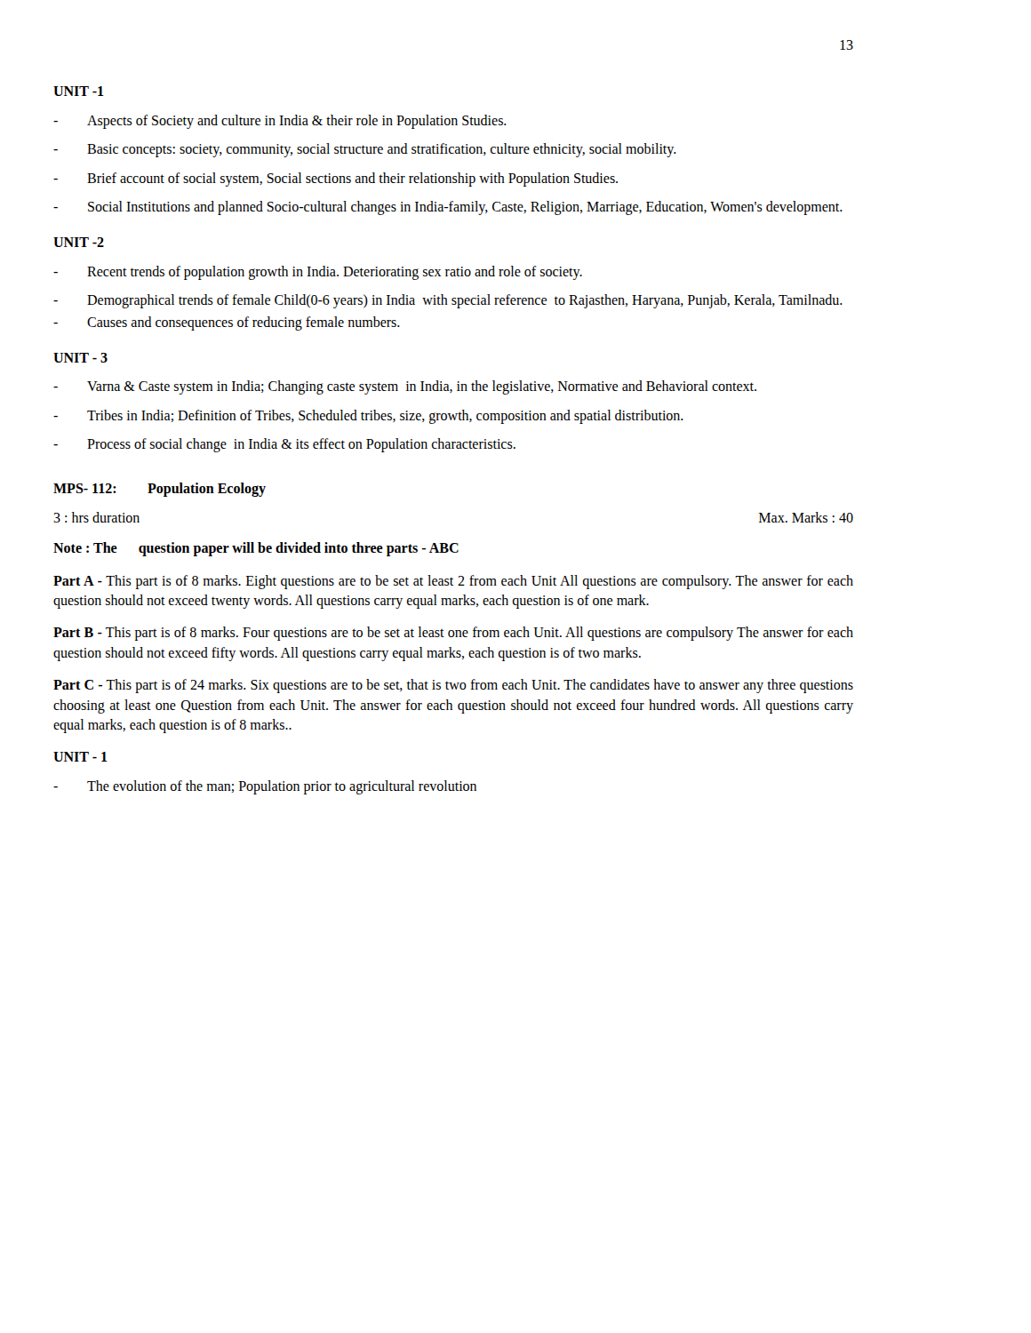13
UNIT -1
Aspects of Society and culture in India & their role in Population Studies.
Basic concepts: society, community, social structure and stratification, culture ethnicity, social mobility.
Brief account of social system, Social sections and their relationship with Population Studies.
Social Institutions and planned Socio-cultural changes in India-family, Caste, Religion, Marriage, Education, Women's development.
UNIT -2
Recent trends of population growth in India. Deteriorating sex ratio and role of society.
Demographical trends of female Child(0-6 years) in India with special reference to Rajasthen, Haryana, Punjab, Kerala, Tamilnadu.
Causes and consequences of reducing female numbers.
UNIT - 3
Varna & Caste system in India; Changing caste system in India, in the legislative, Normative and Behavioral context.
Tribes in India; Definition of Tribes, Scheduled tribes, size, growth, composition and spatial distribution.
Process of social change in India & its effect on Population characteristics.
MPS- 112: Population Ecology
3 : hrs duration Max. Marks : 40
Note : The question paper will be divided into three parts - ABC
Part A - This part is of 8 marks. Eight questions are to be set at least 2 from each Unit All questions are compulsory. The answer for each question should not exceed twenty words. All questions carry equal marks, each question is of one mark.
Part B - This part is of 8 marks. Four questions are to be set at least one from each Unit. All questions are compulsory The answer for each question should not exceed fifty words. All questions carry equal marks, each question is of two marks.
Part C - This part is of 24 marks. Six questions are to be set, that is two from each Unit. The candidates have to answer any three questions choosing at least one Question from each Unit. The answer for each question should not exceed four hundred words. All questions carry equal marks, each question is of 8 marks..
UNIT - 1
The evolution of the man; Population prior to agricultural revolution